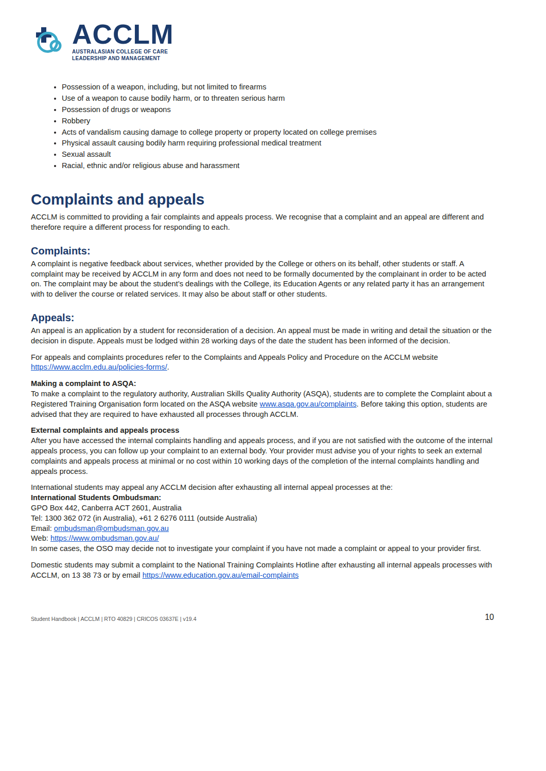ACCLM
AUSTRALASIAN COLLEGE OF CARE
LEADERSHIP AND MANAGEMENT
Possession of a weapon, including, but not limited to firearms
Use of a weapon to cause bodily harm, or to threaten serious harm
Possession of drugs or weapons
Robbery
Acts of vandalism causing damage to college property or property located on college premises
Physical assault causing bodily harm requiring professional medical treatment
Sexual assault
Racial, ethnic and/or religious abuse and harassment
Complaints and appeals
ACCLM is committed to providing a fair complaints and appeals process. We recognise that a complaint and an appeal are different and therefore require a different process for responding to each.
Complaints:
A complaint is negative feedback about services, whether provided by the College or others on its behalf, other students or staff. A complaint may be received by ACCLM in any form and does not need to be formally documented by the complainant in order to be acted on. The complaint may be about the student’s dealings with the College, its Education Agents or any related party it has an arrangement with to deliver the course or related services. It may also be about staff or other students.
Appeals:
An appeal is an application by a student for reconsideration of a decision. An appeal must be made in writing and detail the situation or the decision in dispute. Appeals must be lodged within 28 working days of the date the student has been informed of the decision.
For appeals and complaints procedures refer to the Complaints and Appeals Policy and Procedure on the ACCLM website https://www.acclm.edu.au/policies-forms/.
Making a complaint to ASQA:
To make a complaint to the regulatory authority, Australian Skills Quality Authority (ASQA), students are to complete the Complaint about a Registered Training Organisation form located on the ASQA website www.asqa.gov.au/complaints. Before taking this option, students are advised that they are required to have exhausted all processes through ACCLM.
External complaints and appeals process
After you have accessed the internal complaints handling and appeals process, and if you are not satisfied with the outcome of the internal appeals process, you can follow up your complaint to an external body. Your provider must advise you of your rights to seek an external complaints and appeals process at minimal or no cost within 10 working days of the completion of the internal complaints handling and appeals process.
International students may appeal any ACCLM decision after exhausting all internal appeal processes at the:
International Students Ombudsman:
GPO Box 442, Canberra ACT 2601, Australia
Tel: 1300 362 072 (in Australia), +61 2 6276 0111 (outside Australia)
Email: ombudsman@ombudsman.gov.au
Web: https://www.ombudsman.gov.au/
In some cases, the OSO may decide not to investigate your complaint if you have not made a complaint or appeal to your provider first.
Domestic students may submit a complaint to the National Training Complaints Hotline after exhausting all internal appeals processes with ACCLM, on 13 38 73 or by email https://www.education.gov.au/email-complaints
Student Handbook | ACCLM | RTO 40829 | CRICOS 03637E | v19.4
10